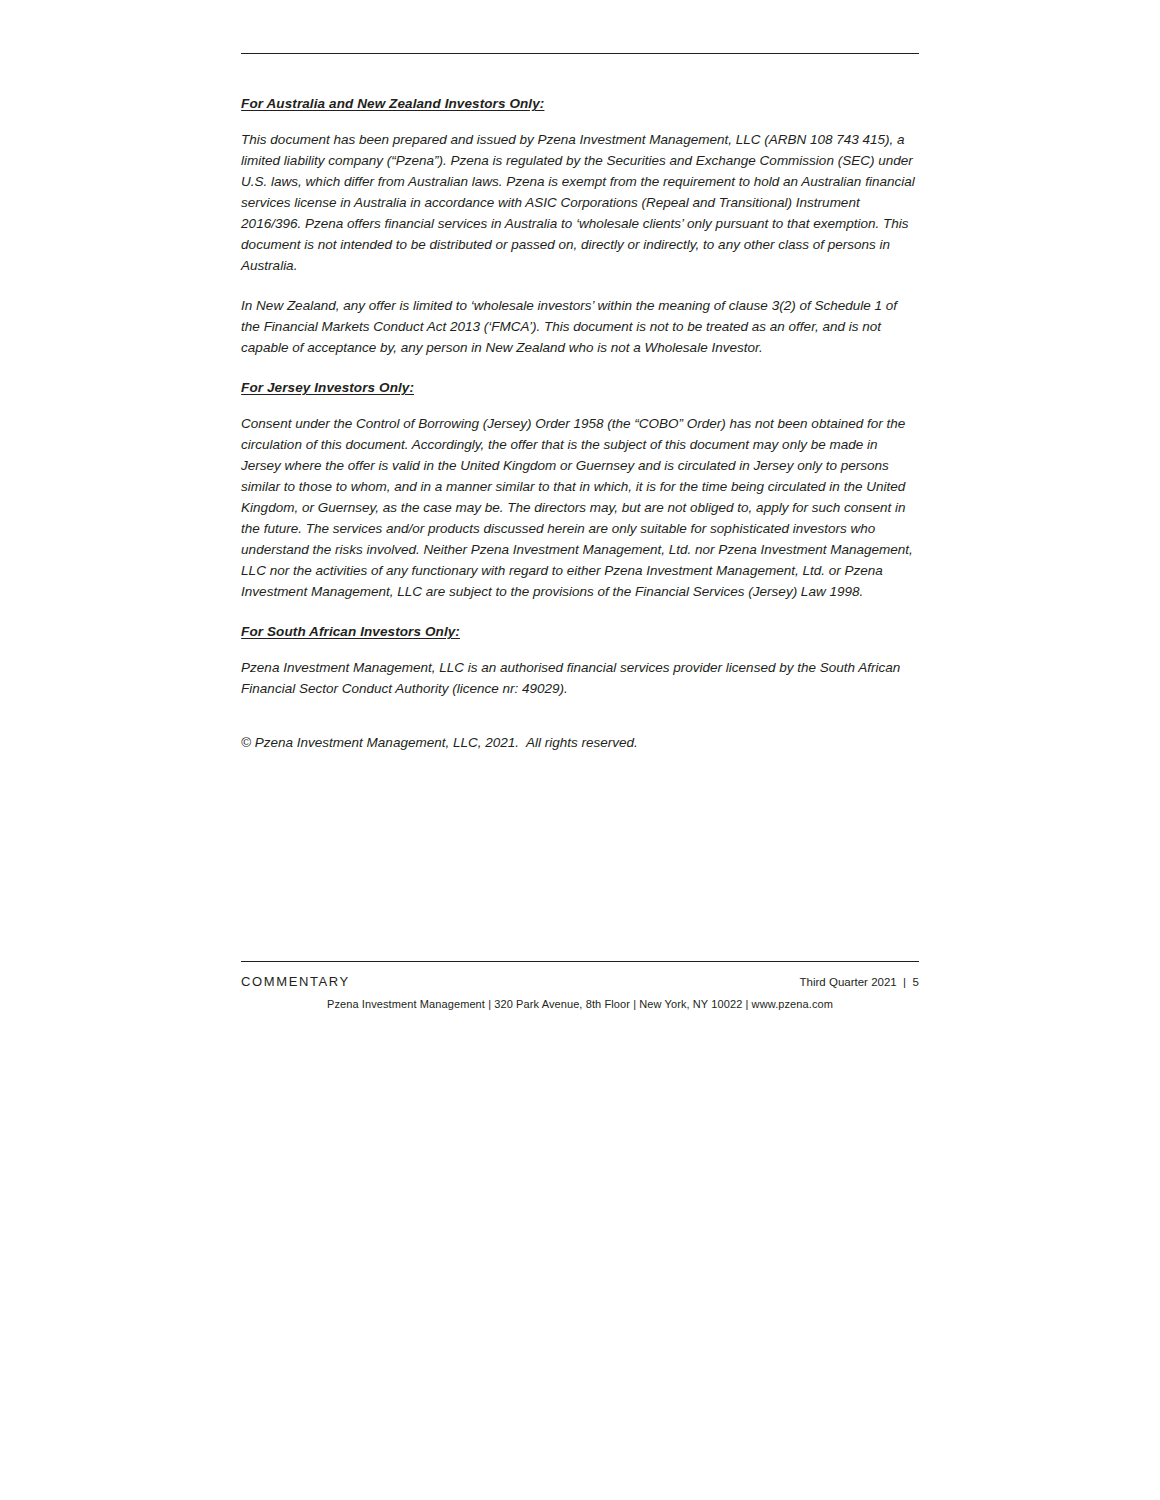For Australia and New Zealand Investors Only:
This document has been prepared and issued by Pzena Investment Management, LLC (ARBN 108 743 415), a limited liability company (“Pzena”). Pzena is regulated by the Securities and Exchange Commission (SEC) under U.S. laws, which differ from Australian laws. Pzena is exempt from the requirement to hold an Australian financial services license in Australia in accordance with ASIC Corporations (Repeal and Transitional) Instrument 2016/396. Pzena offers financial services in Australia to ‘wholesale clients’ only pursuant to that exemption. This document is not intended to be distributed or passed on, directly or indirectly, to any other class of persons in Australia.
In New Zealand, any offer is limited to ‘wholesale investors’ within the meaning of clause 3(2) of Schedule 1 of the Financial Markets Conduct Act 2013 (‘FMCA’). This document is not to be treated as an offer, and is not capable of acceptance by, any person in New Zealand who is not a Wholesale Investor.
For Jersey Investors Only:
Consent under the Control of Borrowing (Jersey) Order 1958 (the “COBO” Order) has not been obtained for the circulation of this document. Accordingly, the offer that is the subject of this document may only be made in Jersey where the offer is valid in the United Kingdom or Guernsey and is circulated in Jersey only to persons similar to those to whom, and in a manner similar to that in which, it is for the time being circulated in the United Kingdom, or Guernsey, as the case may be. The directors may, but are not obliged to, apply for such consent in the future. The services and/or products discussed herein are only suitable for sophisticated investors who understand the risks involved. Neither Pzena Investment Management, Ltd. nor Pzena Investment Management, LLC nor the activities of any functionary with regard to either Pzena Investment Management, Ltd. or Pzena Investment Management, LLC are subject to the provisions of the Financial Services (Jersey) Law 1998.
For South African Investors Only:
Pzena Investment Management, LLC is an authorised financial services provider licensed by the South African Financial Sector Conduct Authority (licence nr: 49029).
© Pzena Investment Management, LLC, 2021. All rights reserved.
COMMENTARY
Third Quarter 2021 | 5
Pzena Investment Management | 320 Park Avenue, 8th Floor | New York, NY 10022 | www.pzena.com